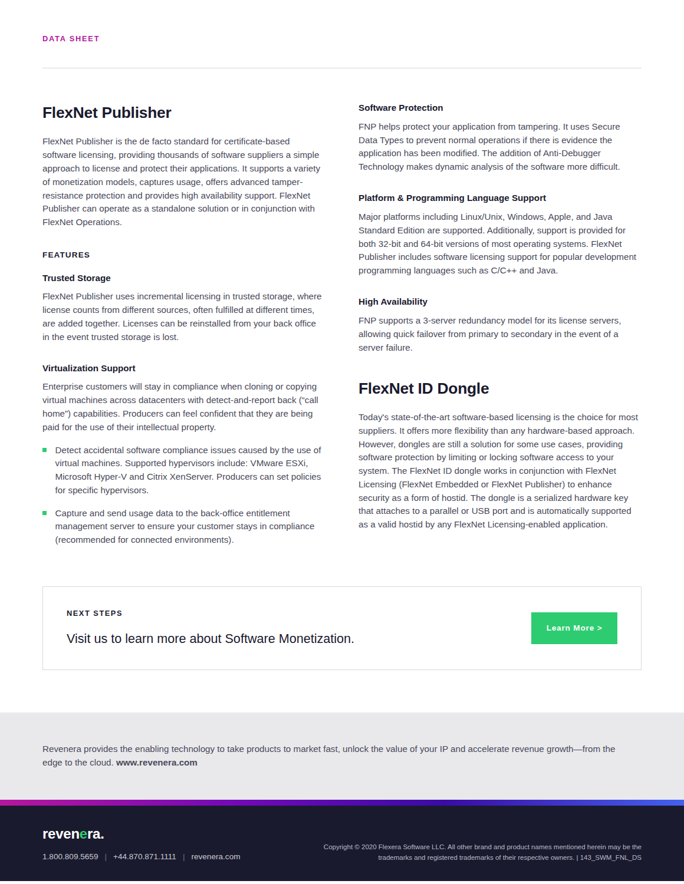Data Sheet
FlexNet Publisher
FlexNet Publisher is the de facto standard for certificate-based software licensing, providing thousands of software suppliers a simple approach to license and protect their applications. It supports a variety of monetization models, captures usage, offers advanced tamper-resistance protection and provides high availability support. FlexNet Publisher can operate as a standalone solution or in conjunction with FlexNet Operations.
Features
Trusted Storage
FlexNet Publisher uses incremental licensing in trusted storage, where license counts from different sources, often fulfilled at different times, are added together. Licenses can be reinstalled from your back office in the event trusted storage is lost.
Virtualization Support
Enterprise customers will stay in compliance when cloning or copying virtual machines across datacenters with detect-and-report back (“call home”) capabilities. Producers can feel confident that they are being paid for the use of their intellectual property.
Detect accidental software compliance issues caused by the use of virtual machines. Supported hypervisors include: VMware ESXi, Microsoft Hyper-V and Citrix XenServer. Producers can set policies for specific hypervisors.
Capture and send usage data to the back-office entitlement management server to ensure your customer stays in compliance (recommended for connected environments).
Software Protection
FNP helps protect your application from tampering. It uses Secure Data Types to prevent normal operations if there is evidence the application has been modified. The addition of Anti-Debugger Technology makes dynamic analysis of the software more difficult.
Platform & Programming Language Support
Major platforms including Linux/Unix, Windows, Apple, and Java Standard Edition are supported. Additionally, support is provided for both 32-bit and 64-bit versions of most operating systems. FlexNet Publisher includes software licensing support for popular development programming languages such as C/C++ and Java.
High Availability
FNP supports a 3-server redundancy model for its license servers, allowing quick failover from primary to secondary in the event of a server failure.
FlexNet ID Dongle
Today's state-of-the-art software-based licensing is the choice for most suppliers. It offers more flexibility than any hardware-based approach. However, dongles are still a solution for some use cases, providing software protection by limiting or locking software access to your system. The FlexNet ID dongle works in conjunction with FlexNet Licensing (FlexNet Embedded or FlexNet Publisher) to enhance security as a form of hostid. The dongle is a serialized hardware key that attaches to a parallel or USB port and is automatically supported as a valid hostid by any FlexNet Licensing-enabled application.
Next Steps
Visit us to learn more about Software Monetization.
Learn More >
Revenera provides the enabling technology to take products to market fast, unlock the value of your IP and accelerate revenue growth—from the edge to the cloud. www.revenera.com
revenera.
1.800.809.5659 | +44.870.871.1111 | revenera.com
Copyright © 2020 Flexera Software LLC. All other brand and product names mentioned herein may be the trademarks and registered trademarks of their respective owners. | 143_SWM_FNL_DS